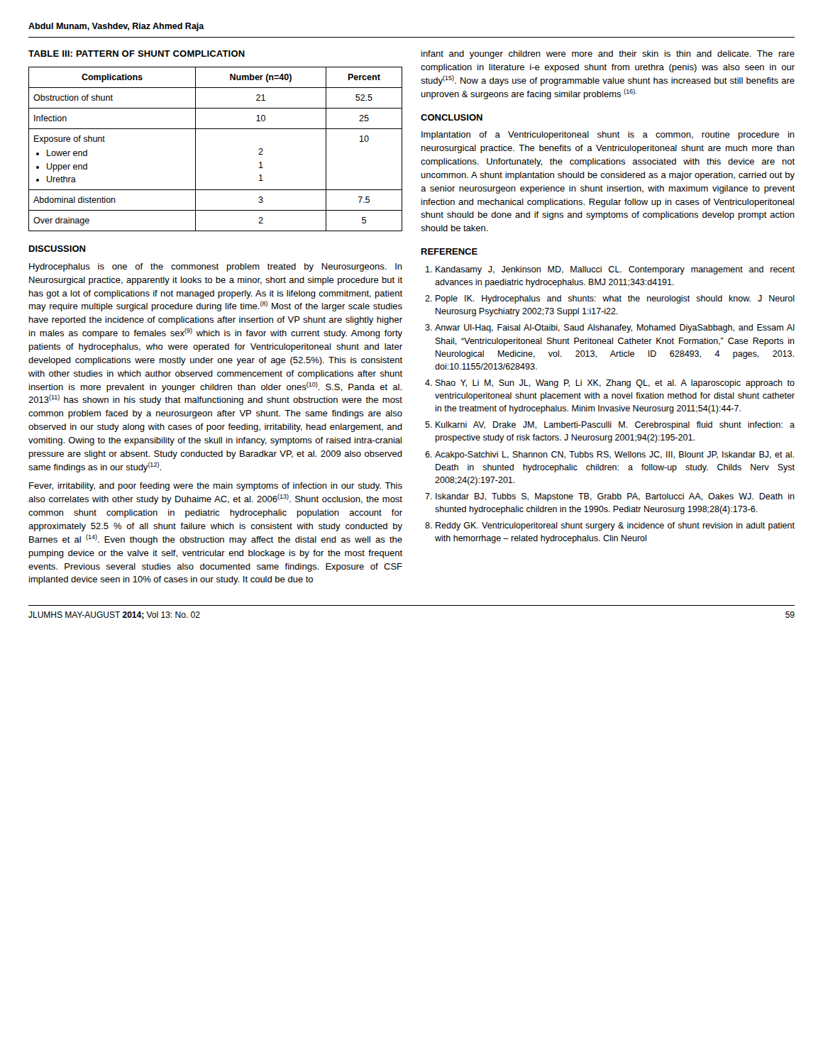Abdul Munam, Vashdev, Riaz Ahmed Raja
TABLE III: PATTERN OF SHUNT COMPLICATION
| Complications | Number (n=40) | Percent |
| --- | --- | --- |
| Obstruction of shunt | 21 | 52.5 |
| Infection | 10 | 25 |
| Exposure of shunt Lower end Upper end Urethra | 2 1 1 | 10 |
| Abdominal distention | 3 | 7.5 |
| Over drainage | 2 | 5 |
DISCUSSION
Hydrocephalus is one of the commonest problem treated by Neurosurgeons. In Neurosurgical practice, apparently it looks to be a minor, short and simple procedure but it has got a lot of complications if not managed properly. As it is lifelong commitment, patient may require multiple surgical procedure during life time.(8) Most of the larger scale studies have reported the incidence of complications after insertion of VP shunt are slightly higher in males as compare to females sex(9) which is in favor with current study. Among forty patients of hydrocephalus, who were operated for Ventriculoperitoneal shunt and later developed complications were mostly under one year of age (52.5%). This is consistent with other studies in which author observed commencement of complications after shunt insertion is more prevalent in younger children than older ones(10). S.S, Panda et al. 2013(11) has shown in his study that malfunctioning and shunt obstruction were the most common problem faced by a neurosurgeon after VP shunt. The same findings are also observed in our study along with cases of poor feeding, irritability, head enlargement, and vomiting. Owing to the expansibility of the skull in infancy, symptoms of raised intra-cranial pressure are slight or absent. Study conducted by Baradkar VP, et al. 2009 also observed same findings as in our study(12).
Fever, irritability, and poor feeding were the main symptoms of infection in our study. This also correlates with other study by Duhaime AC, et al. 2006(13). Shunt occlusion, the most common shunt complication in pediatric hydrocephalic population account for approximately 52.5 % of all shunt failure which is consistent with study conducted by Barnes et al (14). Even though the obstruction may affect the distal end as well as the pumping device or the valve it self, ventricular end blockage is by for the most frequent events. Previous several studies also documented same findings. Exposure of CSF implanted device seen in 10% of cases in our study. It could be due to
infant and younger children were more and their skin is thin and delicate. The rare complication in literature i-e exposed shunt from urethra (penis) was also seen in our study(15). Now a days use of programmable value shunt has increased but still benefits are unproven & surgeons are facing similar problems (16).
CONCLUSION
Implantation of a Ventriculoperitoneal shunt is a common, routine procedure in neurosurgical practice. The benefits of a Ventriculoperitoneal shunt are much more than complications. Unfortunately, the complications associated with this device are not uncommon. A shunt implantation should be considered as a major operation, carried out by a senior neurosurgeon experience in shunt insertion, with maximum vigilance to prevent infection and mechanical complications. Regular follow up in cases of Ventriculoperitoneal shunt should be done and if signs and symptoms of complications develop prompt action should be taken.
REFERENCE
Kandasamy J, Jenkinson MD, Mallucci CL. Contemporary management and recent advances in paediatric hydrocephalus. BMJ 2011;343:d4191.
Pople IK. Hydrocephalus and shunts: what the neurologist should know. J Neurol Neurosurg Psychiatry 2002;73 Suppl 1:i17-i22.
Anwar Ul-Haq, Faisal Al-Otaibi, Saud Alshanafey, Mohamed DiyaSabbagh, and Essam Al Shail, “Ventriculoperitoneal Shunt Peritoneal Catheter Knot Formation,” Case Reports in Neurological Medicine, vol. 2013, Article ID 628493, 4 pages, 2013. doi:10.1155/2013/628493.
Shao Y, Li M, Sun JL, Wang P, Li XK, Zhang QL, et al. A laparoscopic approach to ventriculoperitoneal shunt placement with a novel fixation method for distal shunt catheter in the treatment of hydrocephalus. Minim Invasive Neurosurg 2011;54(1):44-7.
Kulkarni AV, Drake JM, Lamberti-Pasculli M. Cerebrospinal fluid shunt infection: a prospective study of risk factors. J Neurosurg 2001;94(2):195-201.
Acakpo-Satchivi L, Shannon CN, Tubbs RS, Wellons JC, III, Blount JP, Iskandar BJ, et al. Death in shunted hydrocephalic children: a follow-up study. Childs Nerv Syst 2008;24(2):197-201.
Iskandar BJ, Tubbs S, Mapstone TB, Grabb PA, Bartolucci AA, Oakes WJ. Death in shunted hydrocephalic children in the 1990s. Pediatr Neurosurg 1998;28(4):173-6.
Reddy GK. Ventriculoperitoreal shunt surgery & incidence of shunt revision in adult patient with hemorrhage – related hydrocephalus. Clin Neurol
JLUMHS MAY-AUGUST 2014; Vol 13: No. 02
59